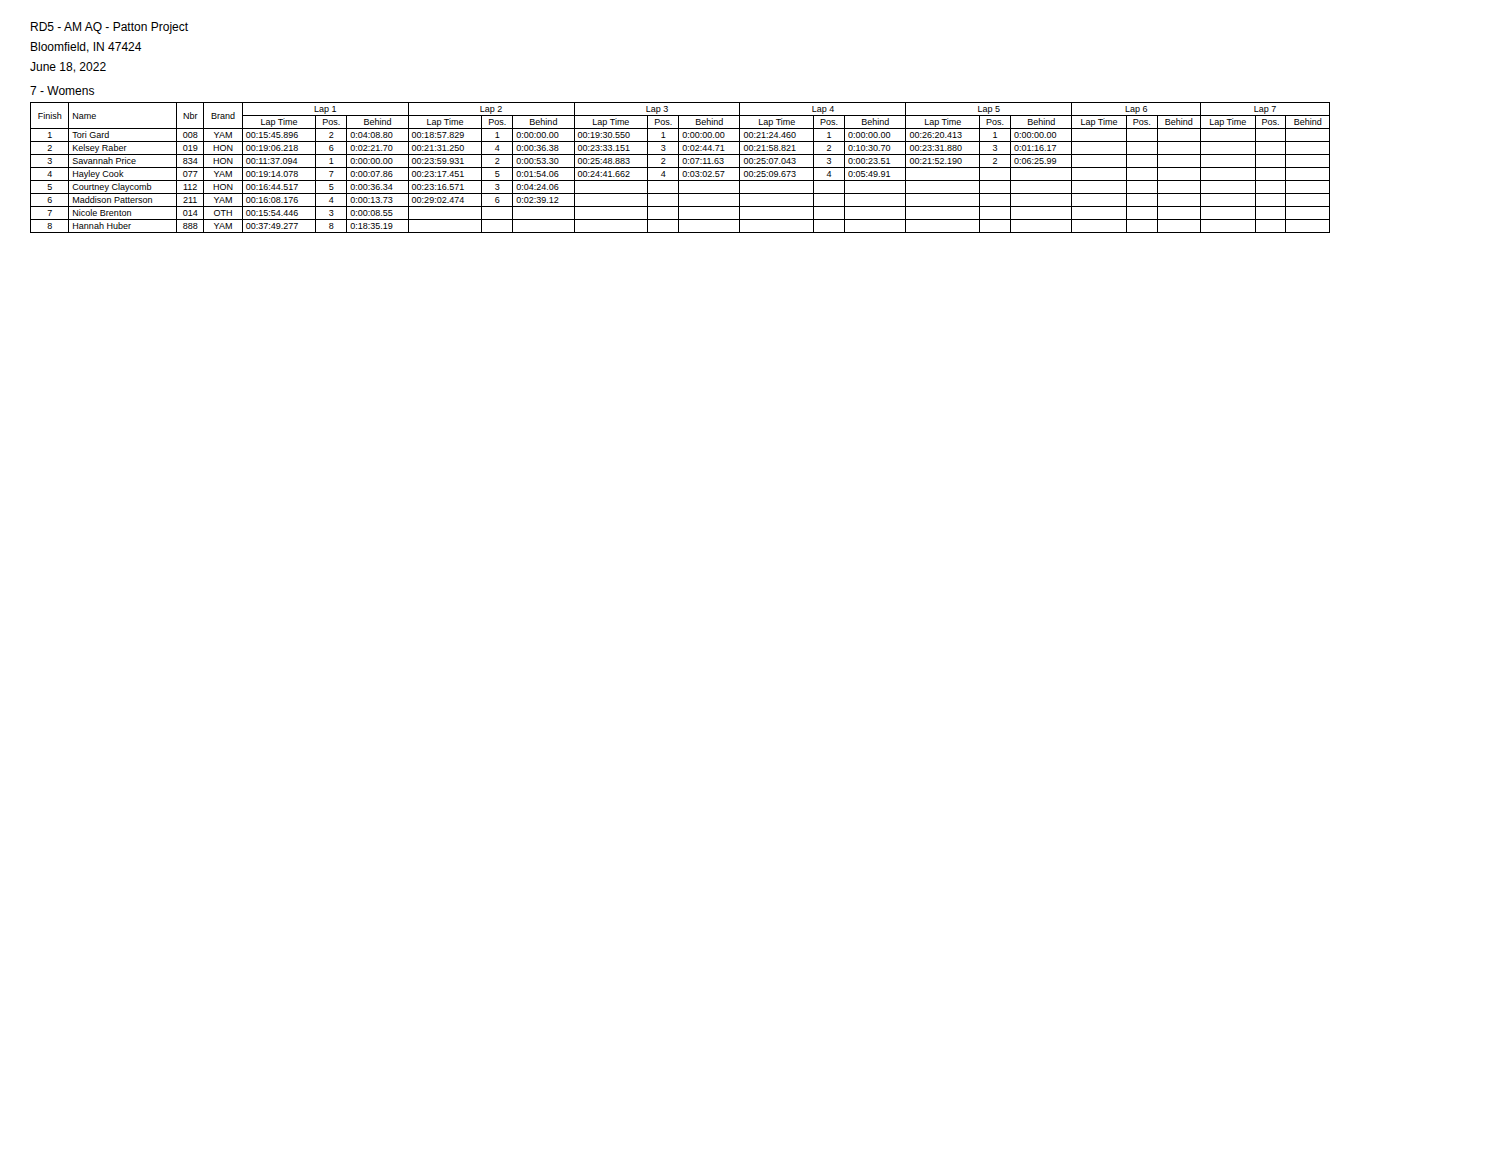RD5 - AM AQ - Patton Project
Bloomfield, IN 47424
June 18, 2022
7 - Womens
| Finish | Name | Nbr | Brand | Lap 1 | Lap 2 | Lap 3 | Lap 4 | Lap 5 | Lap 6 | Lap 7 |
| --- | --- | --- | --- | --- | --- | --- | --- | --- | --- | --- |
| Lap Time | Pos. | Behind | Lap Time | Pos. | Behind | Lap Time | Pos. | Behind | Lap Time | Pos. | Behind | Lap Time | Pos. | Behind | Lap Time | Pos. | Behind | Lap Time | Pos. | Behind |
| 1 | Tori Gard | 008 | YAM | 00:15:45.896 | 2 | 0:04:08.80 | 00:18:57.829 | 1 | 0:00:00.00 | 00:19:30.550 | 1 | 0:00:00.00 | 00:21:24.460 | 1 | 0:00:00.00 | 00:26:20.413 | 1 | 0:00:00.00 | | | | | | |
| 2 | Kelsey Raber | 019 | HON | 00:19:06.218 | 6 | 0:02:21.70 | 00:21:31.250 | 4 | 0:00:36.38 | 00:23:33.151 | 3 | 0:02:44.71 | 00:21:58.821 | 2 | 0:10:30.70 | 00:23:31.880 | 3 | 0:01:16.17 | | | | | | |
| 3 | Savannah Price | 834 | HON | 00:11:37.094 | 1 | 0:00:00.00 | 00:23:59.931 | 2 | 0:00:53.30 | 00:25:48.883 | 2 | 0:07:11.63 | 00:25:07.043 | 3 | 0:00:23.51 | 00:21:52.190 | 2 | 0:06:25.99 | | | | | | |
| 4 | Hayley Cook | 077 | YAM | 00:19:14.078 | 7 | 0:00:07.86 | 00:23:17.451 | 5 | 0:01:54.06 | 00:24:41.662 | 4 | 0:03:02.57 | 00:25:09.673 | 4 | 0:05:49.91 | | | | | | | | | |
| 5 | Courtney Claycomb | 112 | HON | 00:16:44.517 | 5 | 0:00:36.34 | 00:23:16.571 | 3 | 0:04:24.06 | | | | | | | | | | | | | | | |
| 6 | Maddison Patterson | 211 | YAM | 00:16:08.176 | 4 | 0:00:13.73 | 00:29:02.474 | 6 | 0:02:39.12 | | | | | | | | | | | | | | | |
| 7 | Nicole Brenton | 014 | OTH | 00:15:54.446 | 3 | 0:00:08.55 | | | | | | | | | | | | | | | | | | |
| 8 | Hannah Huber | 888 | YAM | 00:37:49.277 | 8 | 0:18:35.19 | | | | | | | | | | | | | | | | | | |